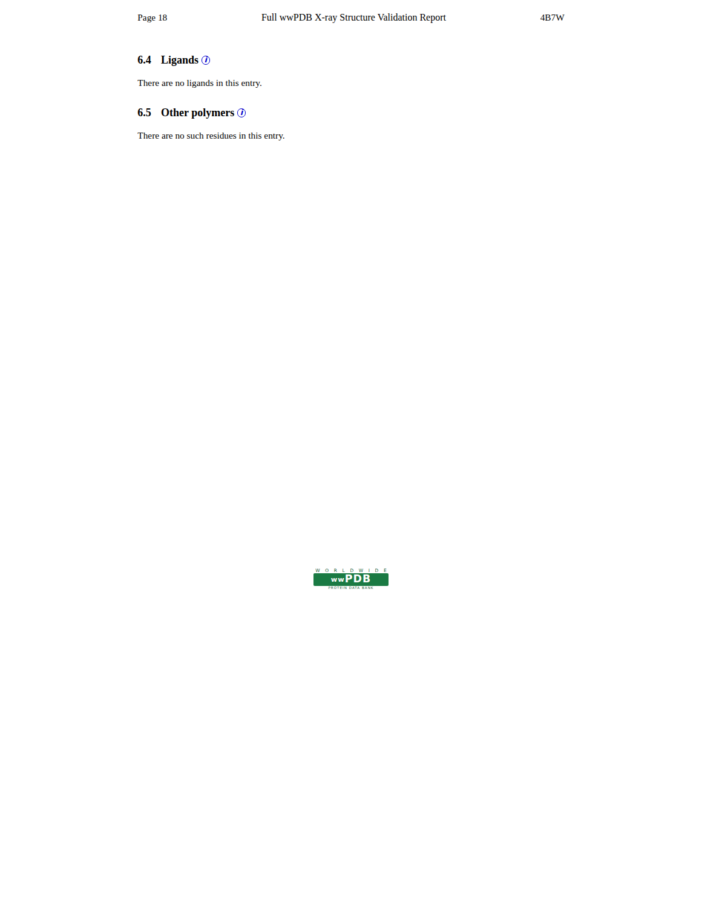Page 18
Full wwPDB X-ray Structure Validation Report
4B7W
6.4 Ligandsi
There are no ligands in this entry.
6.5 Other polymersi
There are no such residues in this entry.
W O R L D W I D E
ww PDB
PROTEIN DATA BANK